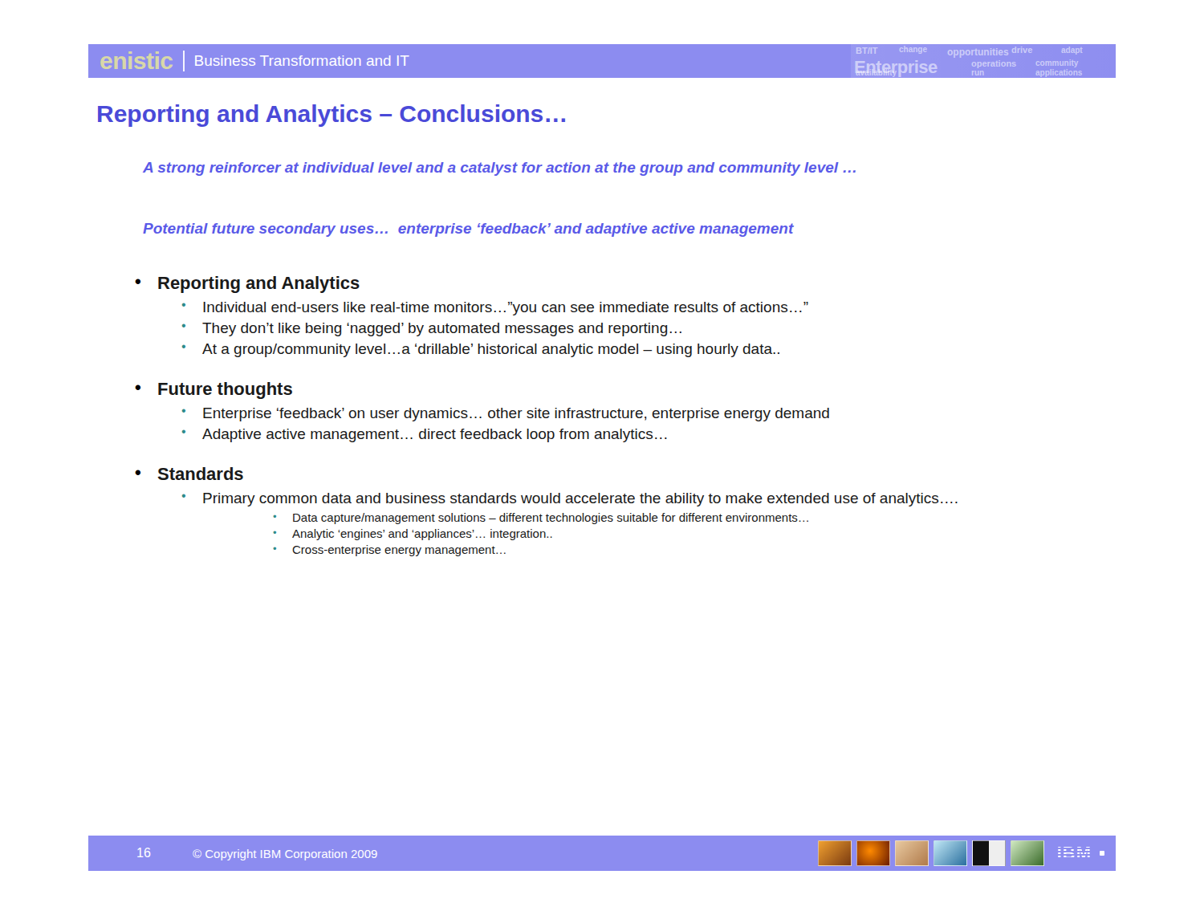enistic
Business Transformation and IT
BT/IT change opportunities drive adapt Enterprise operations run community applications availability
Reporting and Analytics – Conclusions…
A strong reinforcer at individual level and a catalyst for action at the group and community level …
Potential future secondary uses… enterprise ‘feedback’ and adaptive active management
Reporting and Analytics
Individual end-users like real-time monitors…”you can see immediate results of actions…”
They don’t like being ‘nagged’ by automated messages and reporting…
At a group/community level…a ‘drillable’ historical analytic model – using hourly data..
Future thoughts
Enterprise ‘feedback’ on user dynamics… other site infrastructure, enterprise energy demand
Adaptive active management… direct feedback loop from analytics…
Standards
Primary common data and business standards would accelerate the ability to make extended use of analytics….
Data capture/management solutions – different technologies suitable for different environments…
Analytic ‘engines’ and ‘appliances’… integration..
Cross-enterprise energy management…
16
© Copyright IBM Corporation 2009
IBM